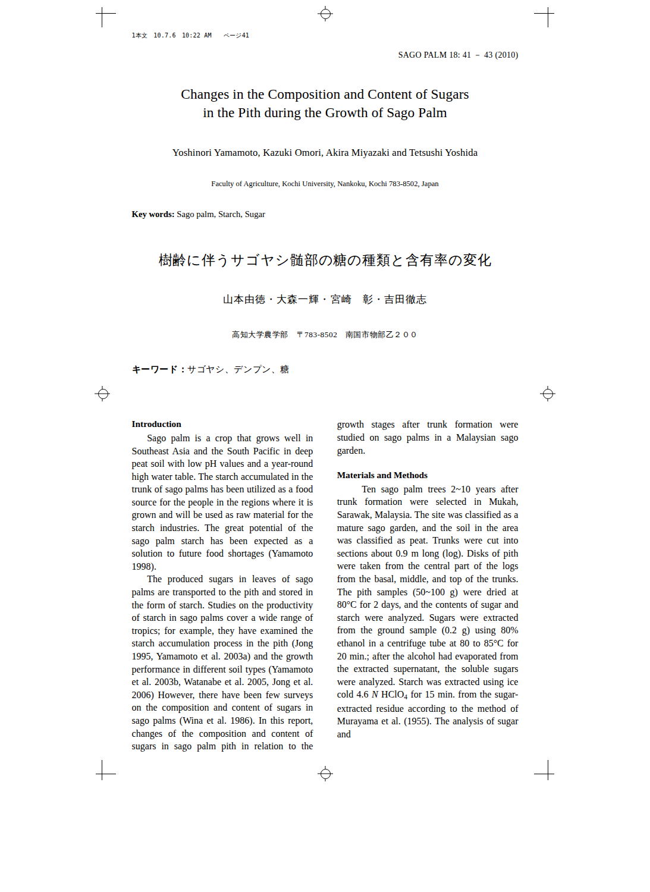1本文　10.7.6　10:22 AM　　ページ41
SAGO PALM 18: 41 － 43 (2010)
Changes in the Composition and Content of Sugars
in the Pith during the Growth of Sago Palm
Yoshinori Yamamoto, Kazuki Omori, Akira Miyazaki and Tetsushi Yoshida
Faculty of Agriculture, Kochi University, Nankoku, Kochi 783-8502, Japan
Key words: Sago palm, Starch, Sugar
樹齢に伴うサゴヤシ髄部の糖の種類と含有率の変化
山本由徳・大森一輝・宮崎　彰・吉田徹志
高知大学農学部　〒783-8502　南国市物部乙２００
キーワード：サゴヤシ、デンプン、糖
Introduction
Sago palm is a crop that grows well in Southeast Asia and the South Pacific in deep peat soil with low pH values and a year-round high water table. The starch accumulated in the trunk of sago palms has been utilized as a food source for the people in the regions where it is grown and will be used as raw material for the starch industries. The great potential of the sago palm starch has been expected as a solution to future food shortages (Yamamoto 1998).
The produced sugars in leaves of sago palms are transported to the pith and stored in the form of starch. Studies on the productivity of starch in sago palms cover a wide range of tropics; for example, they have examined the starch accumulation process in the pith (Jong 1995, Yamamoto et al. 2003a) and the growth performance in different soil types (Yamamoto et al. 2003b, Watanabe et al. 2005, Jong et al. 2006) However, there have been few surveys on the composition and content of sugars in sago palms (Wina et al. 1986). In this report, changes of the composition and content of sugars in sago palm pith in relation to the growth stages after trunk formation were studied on sago palms in a Malaysian sago garden.
Materials and Methods
Ten sago palm trees 2~10 years after trunk formation were selected in Mukah, Sarawak, Malaysia. The site was classified as a mature sago garden, and the soil in the area was classified as peat. Trunks were cut into sections about 0.9 m long (log). Disks of pith were taken from the central part of the logs from the basal, middle, and top of the trunks. The pith samples (50~100 g) were dried at 80°C for 2 days, and the contents of sugar and starch were analyzed. Sugars were extracted from the ground sample (0.2 g) using 80% ethanol in a centrifuge tube at 80 to 85°C for 20 min.; after the alcohol had evaporated from the extracted supernatant, the soluble sugars were analyzed. Starch was extracted using ice cold 4.6 N HClO4 for 15 min. from the sugar-extracted residue according to the method of Murayama et al. (1955). The analysis of sugar and